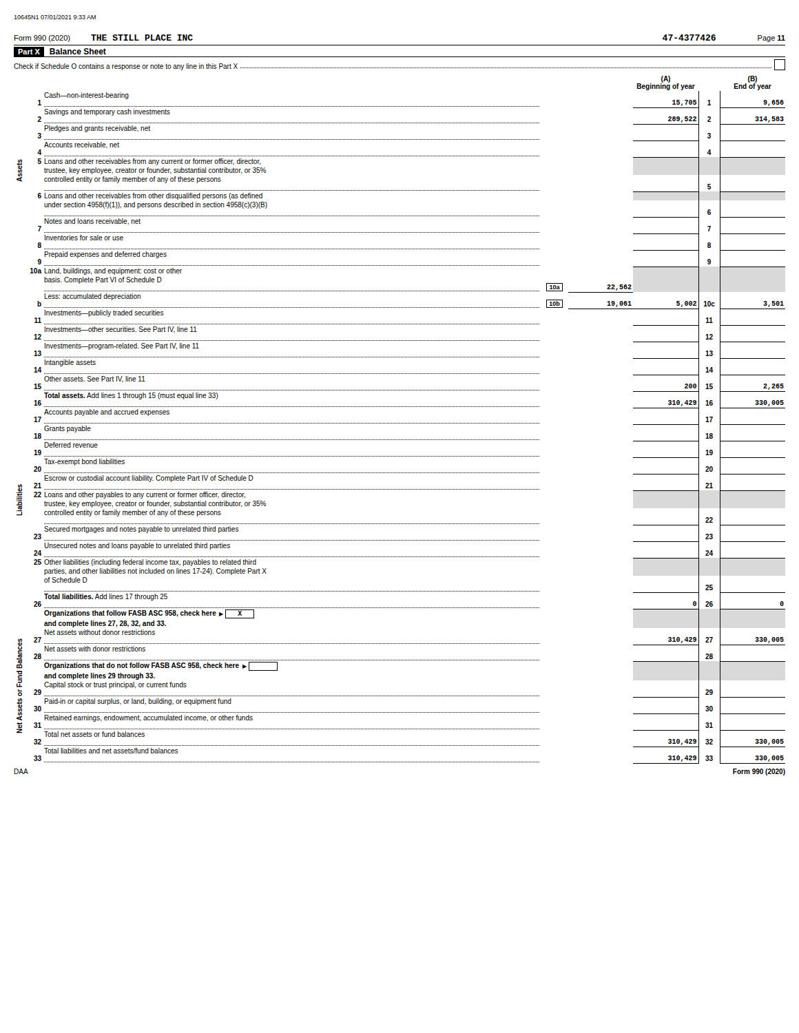10645N1 07/01/2021 9:33 AM
Form 990 (2020) THE STILL PLACE INC 47-4377426 Page 11
Part X Balance Sheet
Check if Schedule O contains a response or note to any line in this Part X
| | | | | | (A) Beginning of year | | (B) End of year |
| Assets | 1 | Cash—non-interest-bearing | | | 15,705 | 1 | 9,656 |
| 2 | Savings and temporary cash investments | | | 289,522 | 2 | 314,583 |
| 3 | Pledges and grants receivable, net | | | | 3 | |
| 4 | Accounts receivable, net | | | | 4 | |
| 5 | Loans and other receivables from any current or former officer, director, | | | | | |
| | trustee, key employee, creator or founder, substantial contributor, or 35% | | | | | |
| | controlled entity or family member of any of these persons | | | | 5 | |
| 6 | Loans and other receivables from other disqualified persons (as defined | | | | | |
| | under section 4958(f)(1)), and persons described in section 4958(c)(3)(B) | | | | 6 | |
| 7 | Notes and loans receivable, net | | | | 7 | |
| 8 | Inventories for sale or use | | | | 8 | |
| | 9 | Prepaid expenses and deferred charges | | | | 9 | |
| | 10a | Land, buildings, and equipment: cost or other | | | | | |
| | | basis. Complete Part VI of Schedule D | 10a | 22,562 | | | |
| | b | Less: accumulated depreciation | 10b | 19,061 | 5,002 | 10c | 3,501 |
| | 11 | Investments—publicly traded securities | | | | 11 | |
| | 12 | Investments—other securities. See Part IV, line 11 | | | | 12 | |
| | 13 | Investments—program-related. See Part IV, line 11 | | | | 13 | |
| | 14 | Intangible assets | | | | 14 | |
| | 15 | Other assets. See Part IV, line 11 | | | 200 | 15 | 2,265 |
| | 16 | Total assets. Add lines 1 through 15 (must equal line 33) | | | 310,429 | 16 | 330,005 |
| Liabilities | 17 | Accounts payable and accrued expenses | | | | 17 | |
| 18 | Grants payable | | | | 18 | |
| 19 | Deferred revenue | | | | 19 | |
| 20 | Tax-exempt bond liabilities | | | | 20 | |
| 21 | Escrow or custodial account liability. Complete Part IV of Schedule D | | | | 21 | |
| 22 | Loans and other payables to any current or former officer, director, | | | | | |
| | trustee, key employee, creator or founder, substantial contributor, or 35% | | | | | |
| | controlled entity or family member of any of these persons | | | | 22 | |
| 23 | Secured mortgages and notes payable to unrelated third parties | | | | 23 | |
| 24 | Unsecured notes and loans payable to unrelated third parties | | | | 24 | |
| 25 | Other liabilities (including federal income tax, payables to related third | | | | | |
| | parties, and other liabilities not included on lines 17-24). Complete Part X | | | | | |
| | of Schedule D | | | | 25 | |
| | 26 | Total liabilities. Add lines 17 through 25 | | | 0 | 26 | 0 |
| Net Assets or Fund Balances | | Organizations that follow FASB ASC 958, check here X | | | | | |
| | and complete lines 27, 28, 32, and 33. | | | | | |
| 27 | Net assets without donor restrictions | | | 310,429 | 27 | 330,005 |
| 28 | Net assets with donor restrictions | | | | 28 | |
| | Organizations that do not follow FASB ASC 958, check here | | | | | |
| | and complete lines 29 through 33. | | | | | |
| 29 | Capital stock or trust principal, or current funds | | | | 29 | |
| 30 | Paid-in or capital surplus, or land, building, or equipment fund | | | | 30 | |
| 31 | Retained earnings, endowment, accumulated income, or other funds | | | | 31 | |
| 32 | Total net assets or fund balances | | | 310,429 | 32 | 330,005 |
| 33 | Total liabilities and net assets/fund balances | | | 310,429 | 33 | 330,005 |
DAA Form 990 (2020)